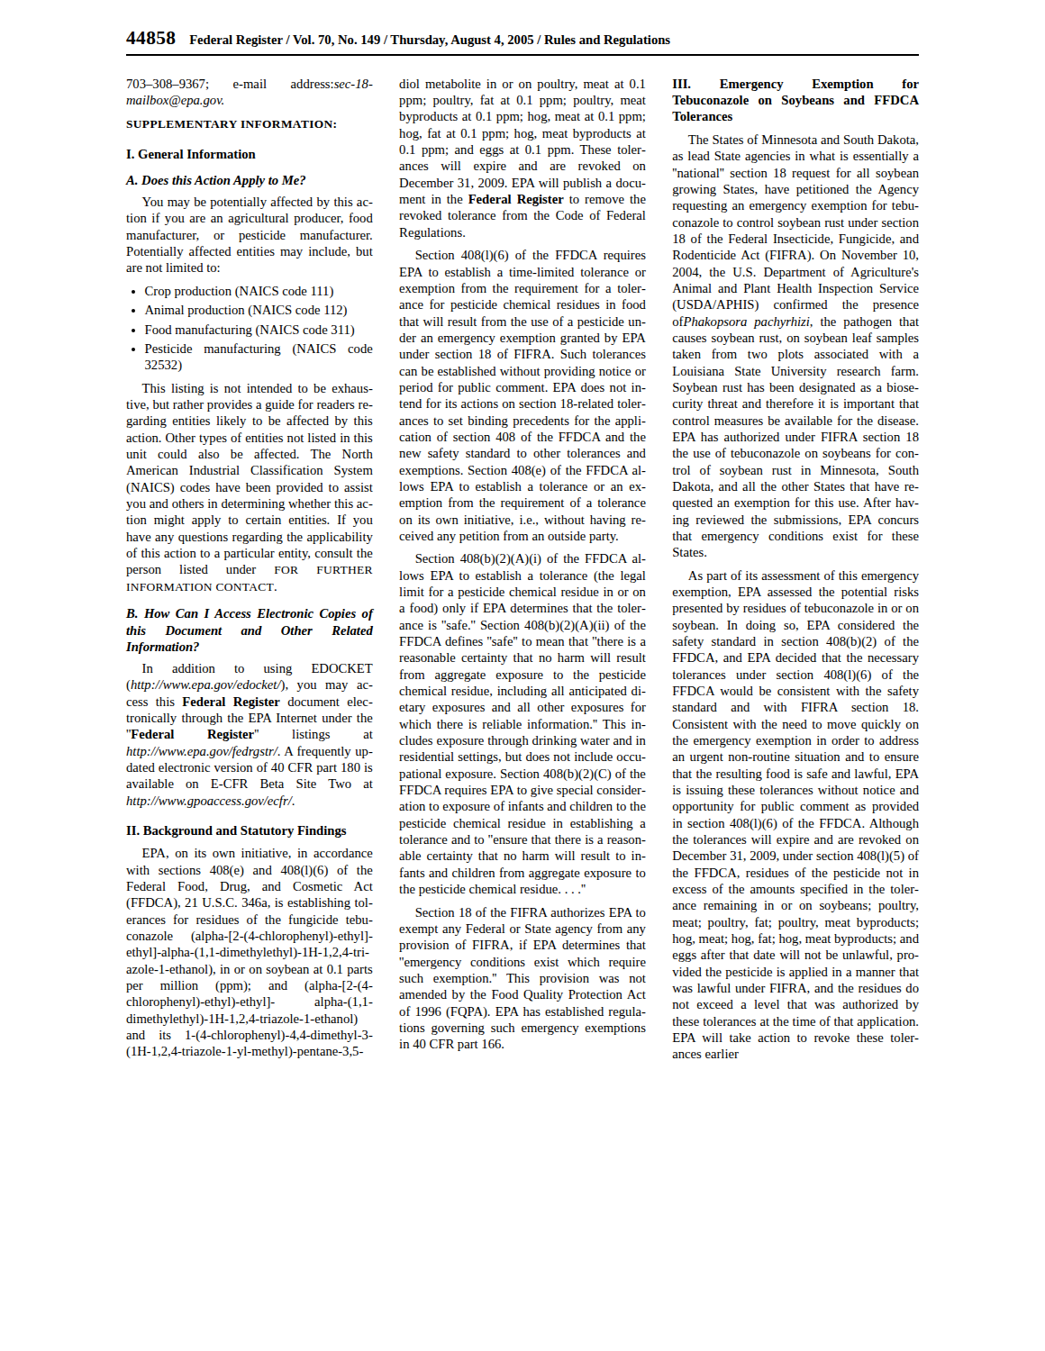44858 Federal Register / Vol. 70, No. 149 / Thursday, August 4, 2005 / Rules and Regulations
703–308–9367; e-mail address:sec-18-mailbox@epa.gov.
SUPPLEMENTARY INFORMATION:
I. General Information
A. Does this Action Apply to Me?
You may be potentially affected by this action if you are an agricultural producer, food manufacturer, or pesticide manufacturer. Potentially affected entities may include, but are not limited to:
Crop production (NAICS code 111)
Animal production (NAICS code 112)
Food manufacturing (NAICS code 311)
Pesticide manufacturing (NAICS code 32532)
This listing is not intended to be exhaustive, but rather provides a guide for readers regarding entities likely to be affected by this action. Other types of entities not listed in this unit could also be affected. The North American Industrial Classification System (NAICS) codes have been provided to assist you and others in determining whether this action might apply to certain entities. If you have any questions regarding the applicability of this action to a particular entity, consult the person listed under FOR FURTHER INFORMATION CONTACT.
B. How Can I Access Electronic Copies of this Document and Other Related Information?
In addition to using EDOCKET (http://www.epa.gov/edocket/), you may access this Federal Register document electronically through the EPA Internet under the ''Federal Register'' listings at http://www.epa.gov/fedrgstr/. A frequently updated electronic version of 40 CFR part 180 is available on E-CFR Beta Site Two at http://www.gpoaccess.gov/ecfr/.
II. Background and Statutory Findings
EPA, on its own initiative, in accordance with sections 408(e) and 408(l)(6) of the Federal Food, Drug, and Cosmetic Act (FFDCA), 21 U.S.C. 346a, is establishing tolerances for residues of the fungicide tebuconazole (alpha-[2-(4-chlorophenyl)-ethyl]-ethyl]-alpha-(1,1-dimethylethyl)-1H-1,2,4-triazole-1-ethanol), in or on soybean at 0.1 parts per million (ppm); and (alpha-[2-(4-chlorophenyl)-ethyl)-ethyl]- alpha-(1,1-dimethylethyl)-1H-1,2,4-triazole-1-ethanol) and its 1-(4-chlorophenyl)-4,4-dimethyl-3-(1H-1,2,4-triazole-1-yl-methyl)-pentane-3,5-diol metabolite in or on poultry, meat at 0.1 ppm; poultry, fat at 0.1 ppm; poultry, meat byproducts at 0.1 ppm; hog, meat at 0.1 ppm; hog, fat at 0.1 ppm; hog, meat byproducts at 0.1 ppm; and eggs at 0.1 ppm. These tolerances will expire and are revoked on December 31, 2009. EPA will publish a document in the Federal Register to remove the revoked tolerance from the Code of Federal Regulations.
Section 408(l)(6) of the FFDCA requires EPA to establish a time-limited tolerance or exemption from the requirement for a tolerance for pesticide chemical residues in food that will result from the use of a pesticide under an emergency exemption granted by EPA under section 18 of FIFRA. Such tolerances can be established without providing notice or period for public comment. EPA does not intend for its actions on section 18-related tolerances to set binding precedents for the application of section 408 of the FFDCA and the new safety standard to other tolerances and exemptions. Section 408(e) of the FFDCA allows EPA to establish a tolerance or an exemption from the requirement of a tolerance on its own initiative, i.e., without having received any petition from an outside party.
Section 408(b)(2)(A)(i) of the FFDCA allows EPA to establish a tolerance (the legal limit for a pesticide chemical residue in or on a food) only if EPA determines that the tolerance is ''safe.'' Section 408(b)(2)(A)(ii) of the FFDCA defines ''safe'' to mean that ''there is a reasonable certainty that no harm will result from aggregate exposure to the pesticide chemical residue, including all anticipated dietary exposures and all other exposures for which there is reliable information.'' This includes exposure through drinking water and in residential settings, but does not include occupational exposure. Section 408(b)(2)(C) of the FFDCA requires EPA to give special consideration to exposure of infants and children to the pesticide chemical residue in establishing a tolerance and to ''ensure that there is a reasonable certainty that no harm will result to infants and children from aggregate exposure to the pesticide chemical residue. . . .''
Section 18 of the FIFRA authorizes EPA to exempt any Federal or State agency from any provision of FIFRA, if EPA determines that ''emergency conditions exist which require such exemption.'' This provision was not amended by the Food Quality Protection Act of 1996 (FQPA). EPA has established regulations governing such emergency exemptions in 40 CFR part 166.
III. Emergency Exemption for Tebuconazole on Soybeans and FFDCA Tolerances
The States of Minnesota and South Dakota, as lead State agencies in what is essentially a ''national'' section 18 request for all soybean growing States, have petitioned the Agency requesting an emergency exemption for tebuconazole to control soybean rust under section 18 of the Federal Insecticide, Fungicide, and Rodenticide Act (FIFRA). On November 10, 2004, the U.S. Department of Agriculture's Animal and Plant Health Inspection Service (USDA/APHIS) confirmed the presence ofPhakopsora pachyrhizi, the pathogen that causes soybean rust, on soybean leaf samples taken from two plots associated with a Louisiana State University research farm. Soybean rust has been designated as a biosecurity threat and therefore it is important that control measures be available for the disease. EPA has authorized under FIFRA section 18 the use of tebuconazole on soybeans for control of soybean rust in Minnesota, South Dakota, and all the other States that have requested an exemption for this use. After having reviewed the submissions, EPA concurs that emergency conditions exist for these States.
As part of its assessment of this emergency exemption, EPA assessed the potential risks presented by residues of tebuconazole in or on soybean. In doing so, EPA considered the safety standard in section 408(b)(2) of the FFDCA, and EPA decided that the necessary tolerances under section 408(l)(6) of the FFDCA would be consistent with the safety standard and with FIFRA section 18. Consistent with the need to move quickly on the emergency exemption in order to address an urgent non-routine situation and to ensure that the resulting food is safe and lawful, EPA is issuing these tolerances without notice and opportunity for public comment as provided in section 408(l)(6) of the FFDCA. Although the tolerances will expire and are revoked on December 31, 2009, under section 408(l)(5) of the FFDCA, residues of the pesticide not in excess of the amounts specified in the tolerance remaining in or on soybeans; poultry, meat; poultry, fat; poultry, meat byproducts; hog, meat; hog, fat; hog, meat byproducts; and eggs after that date will not be unlawful, provided the pesticide is applied in a manner that was lawful under FIFRA, and the residues do not exceed a level that was authorized by these tolerances at the time of that application. EPA will take action to revoke these tolerances earlier